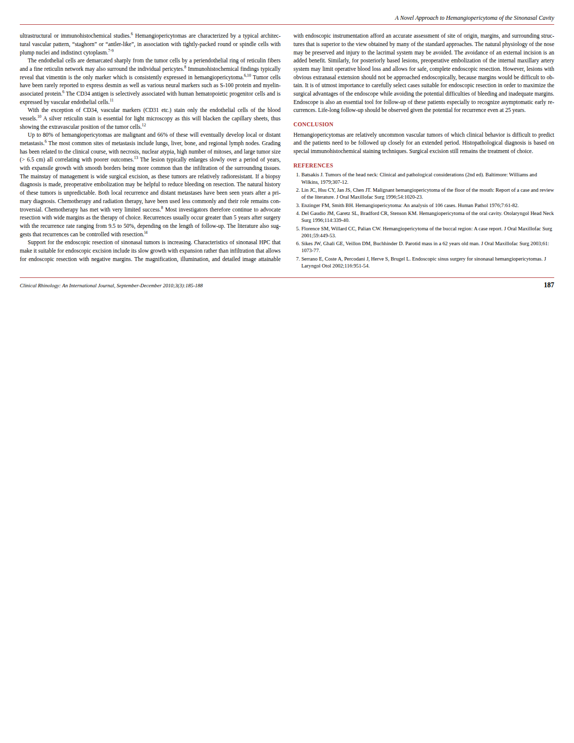A Novel Approach to Hemangiopericytoma of the Sinonasal Cavity
ultrastructural or immunohistochemical studies.6 Hemangiopericytomas are characterized by a typical architectural vascular pattern, “staghorn” or “antler-like”, in association with tightly-packed round or spindle cells with plump nuclei and indistinct cytoplasm.7-9
The endothelial cells are demarcated sharply from the tumor cells by a periendothelial ring of reticulin fibers and a fine reticulin network may also surround the individual pericytes.8 Immunohistochemical findings typically reveal that vimentin is the only marker which is consistently expressed in hemangiopericytoma.6,10 Tumor cells have been rarely reported to express desmin as well as various neural markers such as S-100 protein and myelin-associated protein.6 The CD34 antigen is selectively associated with human hematopoietic progenitor cells and is expressed by vascular endothelial cells.11
With the exception of CD34, vascular markers (CD31 etc.) stain only the endothelial cells of the blood vessels.10 A silver reticulin stain is essential for light microscopy as this will blacken the capillary sheets, thus showing the extravascular position of the tumor cells.12
Up to 80% of hemangiopericytomas are malignant and 66% of these will eventually develop local or distant metastasis.6 The most common sites of metastasis include lungs, liver, bone, and regional lymph nodes. Grading has been related to the clinical course, with necrosis, nuclear atypia, high number of mitoses, and large tumor size (> 6.5 cm) all correlating with poorer outcomes.13 The lesion typically enlarges slowly over a period of years, with expansile growth with smooth borders being more common than the infiltration of the surrounding tissues. The mainstay of management is wide surgical excision, as these tumors are relatively radioresistant. If a biopsy diagnosis is made, preoperative embolization may be helpful to reduce bleeding on resection. The natural history of these tumors is unpredictable. Both local recurrence and distant metastases have been seen years after a primary diagnosis. Chemotherapy and radiation therapy, have been used less commonly and their role remains controversial. Chemotherapy has met with very limited success.8 Most investigators therefore continue to advocate resection with wide margins as the therapy of choice. Recurrences usually occur greater than 5 years after surgery with the recurrence rate ranging from 9.5 to 50%, depending on the length of follow-up. The literature also suggests that recurrences can be controlled with resection.l4
Support for the endoscopic resection of sinonasal tumors is increasing. Characteristics of sinonasal HPC that make it suitable for endoscopic excision include its slow growth with expansion rather than infiltration that allows for endoscopic resection with negative margins. The magnification, illumination, and detailed image attainable with endoscopic instrumentation afford an accurate assessment of site of origin, margins, and surrounding structures that is superior to the view obtained by many of the standard approaches. The natural physiology of the nose may be preserved and injury to the lacrimal system may be avoided. The avoidance of an external incision is an added benefit. Similarly, for posteriorly based lesions, preoperative embolization of the internal maxillary artery system may limit operative blood loss and allows for safe, complete endoscopic resection. However, lesions with obvious extranasal extension should not be approached endoscopically, because margins would be difficult to obtain. It is of utmost importance to carefully select cases suitable for endoscopic resection in order to maximize the surgical advantages of the endoscope while avoiding the potential difficulties of bleeding and inadequate margins. Endoscope is also an essential tool for follow-up of these patients especially to recognize asymptomatic early recurrences. Life-long follow-up should be observed given the potential for recurrence even at 25 years.
Conclusion
Hemangiopericytomas are relatively uncommon vascular tumors of which clinical behavior is difficult to predict and the patients need to be followed up closely for an extended period. Histopathological diagnosis is based on special immunohistochemical staining techniques. Surgical excision still remains the treatment of choice.
References
Batsakis J. Tumors of the head neck: Clinical and pathological considerations (2nd ed). Baltimore: Williams and Wilkins, 1979;307-12.
Lin JC, Hsu CY, Jan JS, Chen JT. Malignant hemangiopericytoma of the floor of the mouth: Report of a case and review of the literature. J Oral Maxillofac Surg 1996;54:1020-23.
Enzinger FM, Smith BH. Hemangiopericytoma: An analysis of 106 cases. Human Pathol 1976;7:61-82.
Del Gaudio JM, Garetz SL, Bradford CR, Stenson KM. Hemangiopericytoma of the oral cavity. Otolaryngol Head Neck Surg 1996;114:339-40.
Florence SM, Willard CC, Palian CW. Hemangiopericytoma of the buccal region: A case report. J Oral Maxillofac Surg 2001;59:449-53.
Sikes JW, Ghali GE, Veillon DM, Buchhinder D. Parotid mass in a 62 years old man. J Oral Maxillofac Surg 2003;61: 1073-77.
Serrano E, Coste A, Percodani J, Herve S, Brugel L. Endoscopic sinus surgery for sinonasal hemangiopericytomas. J Laryngol Otol 2002;116:951-54.
Clinical Rhinology: An International Journal, September-December 2010;3(3):185-188 187